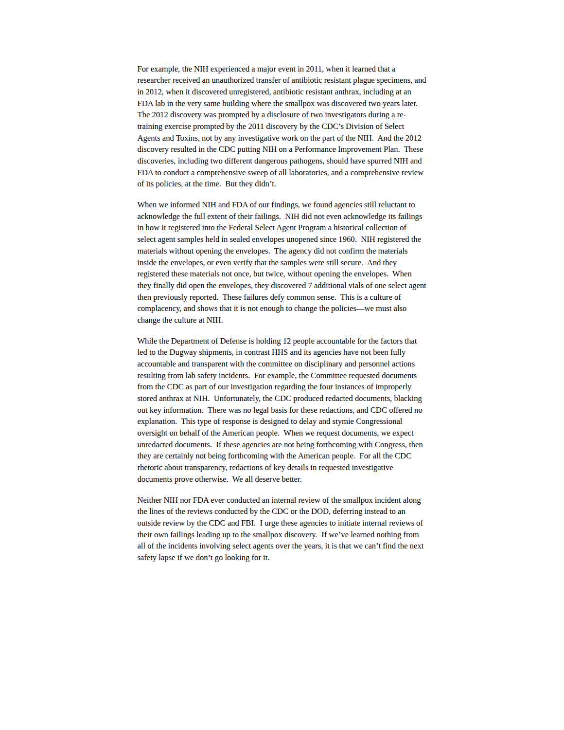For example, the NIH experienced a major event in 2011, when it learned that a researcher received an unauthorized transfer of antibiotic resistant plague specimens, and in 2012, when it discovered unregistered, antibiotic resistant anthrax, including at an FDA lab in the very same building where the smallpox was discovered two years later. The 2012 discovery was prompted by a disclosure of two investigators during a re-training exercise prompted by the 2011 discovery by the CDC’s Division of Select Agents and Toxins, not by any investigative work on the part of the NIH. And the 2012 discovery resulted in the CDC putting NIH on a Performance Improvement Plan. These discoveries, including two different dangerous pathogens, should have spurred NIH and FDA to conduct a comprehensive sweep of all laboratories, and a comprehensive review of its policies, at the time. But they didn’t.
When we informed NIH and FDA of our findings, we found agencies still reluctant to acknowledge the full extent of their failings. NIH did not even acknowledge its failings in how it registered into the Federal Select Agent Program a historical collection of select agent samples held in sealed envelopes unopened since 1960. NIH registered the materials without opening the envelopes. The agency did not confirm the materials inside the envelopes, or even verify that the samples were still secure. And they registered these materials not once, but twice, without opening the envelopes. When they finally did open the envelopes, they discovered 7 additional vials of one select agent then previously reported. These failures defy common sense. This is a culture of complacency, and shows that it is not enough to change the policies—we must also change the culture at NIH.
While the Department of Defense is holding 12 people accountable for the factors that led to the Dugway shipments, in contrast HHS and its agencies have not been fully accountable and transparent with the committee on disciplinary and personnel actions resulting from lab safety incidents. For example, the Committee requested documents from the CDC as part of our investigation regarding the four instances of improperly stored anthrax at NIH. Unfortunately, the CDC produced redacted documents, blacking out key information. There was no legal basis for these redactions, and CDC offered no explanation. This type of response is designed to delay and stymie Congressional oversight on behalf of the American people. When we request documents, we expect unredacted documents. If these agencies are not being forthcoming with Congress, then they are certainly not being forthcoming with the American people. For all the CDC rhetoric about transparency, redactions of key details in requested investigative documents prove otherwise. We all deserve better.
Neither NIH nor FDA ever conducted an internal review of the smallpox incident along the lines of the reviews conducted by the CDC or the DOD, deferring instead to an outside review by the CDC and FBI. I urge these agencies to initiate internal reviews of their own failings leading up to the smallpox discovery. If we’ve learned nothing from all of the incidents involving select agents over the years, it is that we can’t find the next safety lapse if we don’t go looking for it.